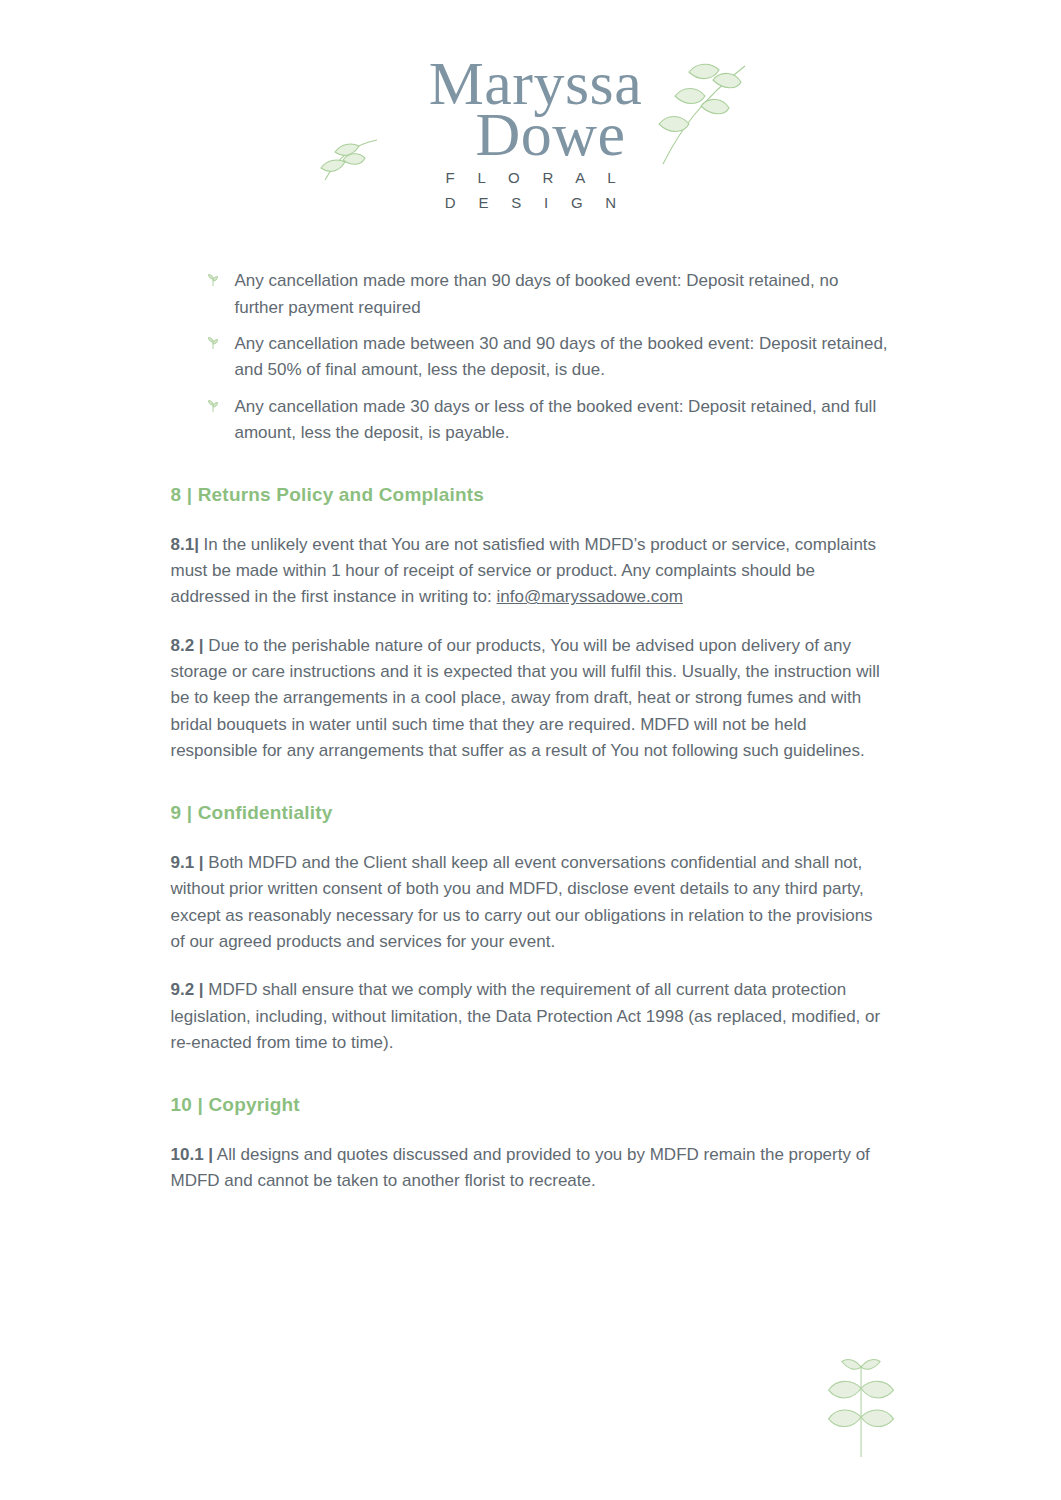Maryssa Dowe
F L O R A L D E S I G N
Any cancellation made more than 90 days of booked event: Deposit retained, no further payment required
Any cancellation made between 30 and 90 days of the booked event: Deposit retained, and 50% of final amount, less the deposit, is due.
Any cancellation made 30 days or less of the booked event: Deposit retained, and full amount, less the deposit, is payable.
8 | Returns Policy and Complaints
8.1| In the unlikely event that You are not satisfied with MDFD’s product or service, complaints must be made within 1 hour of receipt of service or product. Any complaints should be addressed in the first instance in writing to: info@maryssadowe.com
8.2 | Due to the perishable nature of our products, You will be advised upon delivery of any storage or care instructions and it is expected that you will fulfil this. Usually, the instruction will be to keep the arrangements in a cool place, away from draft, heat or strong fumes and with bridal bouquets in water until such time that they are required. MDFD will not be held responsible for any arrangements that suffer as a result of You not following such guidelines.
9 | Confidentiality
9.1 | Both MDFD and the Client shall keep all event conversations confidential and shall not, without prior written consent of both you and MDFD, disclose event details to any third party, except as reasonably necessary for us to carry out our obligations in relation to the provisions of our agreed products and services for your event.
9.2 | MDFD shall ensure that we comply with the requirement of all current data protection legislation, including, without limitation, the Data Protection Act 1998 (as replaced, modified, or re-enacted from time to time).
10 | Copyright
10.1 | All designs and quotes discussed and provided to you by MDFD remain the property of MDFD and cannot be taken to another florist to recreate.